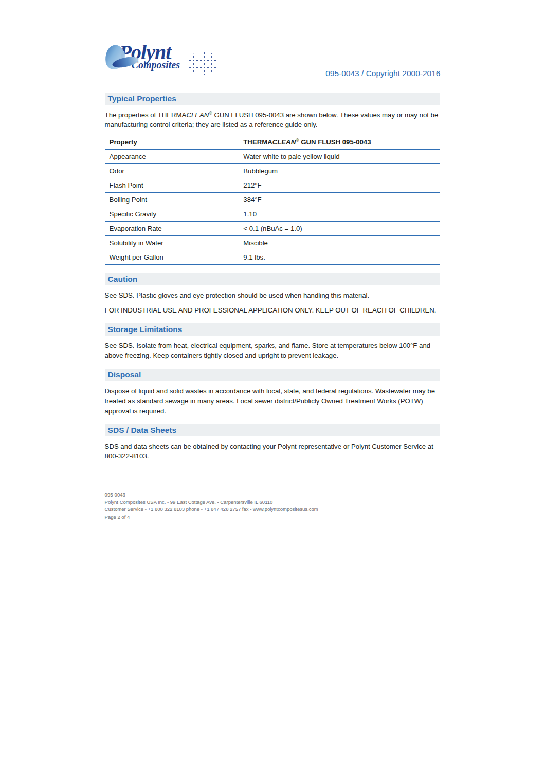Polynt
Composites
095-0043 / Copyright 2000-2016
Typical Properties
The properties of THERMACLEAN® GUN FLUSH 095-0043 are shown below. These values may or may not be manufacturing control criteria; they are listed as a reference guide only.
| Property | THERMA CLEAN ® GUN FLUSH 095-0043 |
| --- | --- |
| Appearance | Water white to pale yellow liquid |
| Odor | Bubblegum |
| Flash Point | 212°F |
| Boiling Point | 384°F |
| Specific Gravity | 1.10 |
| Evaporation Rate | < 0.1 (nBuAc = 1.0) |
| Solubility in Water | Miscible |
| Weight per Gallon | 9.1 lbs. |
Caution
See SDS. Plastic gloves and eye protection should be used when handling this material.
FOR INDUSTRIAL USE AND PROFESSIONAL APPLICATION ONLY. KEEP OUT OF REACH OF CHILDREN.
Storage Limitations
See SDS. Isolate from heat, electrical equipment, sparks, and flame. Store at temperatures below 100°F and above freezing. Keep containers tightly closed and upright to prevent leakage.
Disposal
Dispose of liquid and solid wastes in accordance with local, state, and federal regulations. Wastewater may be treated as standard sewage in many areas. Local sewer district/Publicly Owned Treatment Works (POTW) approval is required.
SDS / Data Sheets
SDS and data sheets can be obtained by contacting your Polynt representative or Polynt Customer Service at 800-322-8103.
095-0043
Polynt Composites USA Inc. - 99 East Cottage Ave. - Carpentersville IL 60110
Customer Service - +1 800 322 8103 phone - +1 847 428 2757 fax - www.polyntcompositesus.com
Page 2 of 4